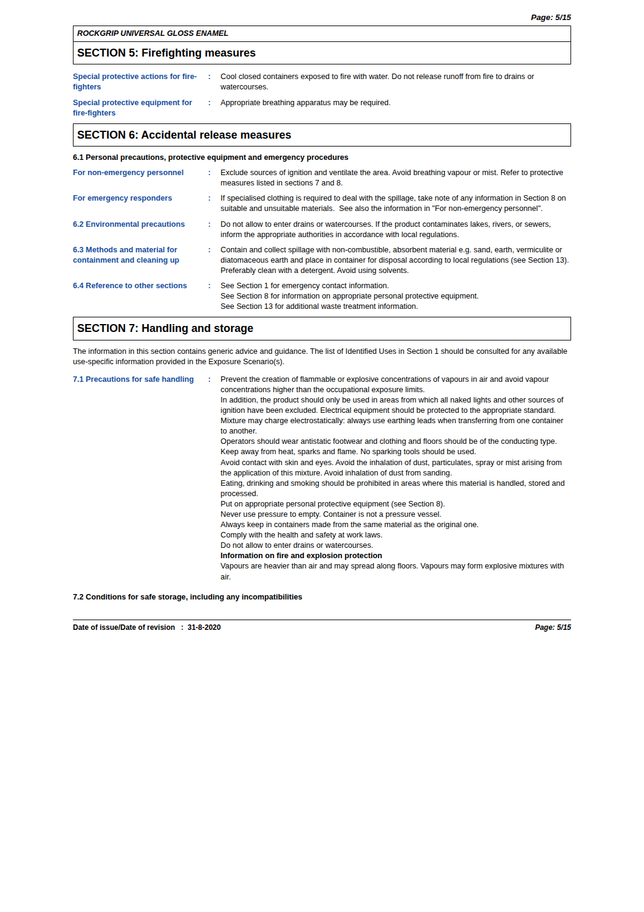Page: 5/15
ROCKGRIP UNIVERSAL GLOSS ENAMEL
SECTION 5: Firefighting measures
| Special protective actions for fire-fighters | : | Cool closed containers exposed to fire with water. Do not release runoff from fire to drains or watercourses. |
| Special protective equipment for fire-fighters | : | Appropriate breathing apparatus may be required. |
SECTION 6: Accidental release measures
6.1 Personal precautions, protective equipment and emergency procedures
| For non-emergency personnel | : | Exclude sources of ignition and ventilate the area. Avoid breathing vapour or mist. Refer to protective measures listed in sections 7 and 8. |
| For emergency responders | : | If specialised clothing is required to deal with the spillage, take note of any information in Section 8 on suitable and unsuitable materials. See also the information in "For non-emergency personnel". |
| 6.2 Environmental precautions | : | Do not allow to enter drains or watercourses. If the product contaminates lakes, rivers, or sewers, inform the appropriate authorities in accordance with local regulations. |
| 6.3 Methods and material for containment and cleaning up | : | Contain and collect spillage with non-combustible, absorbent material e.g. sand, earth, vermiculite or diatomaceous earth and place in container for disposal according to local regulations (see Section 13). Preferably clean with a detergent. Avoid using solvents. |
| 6.4 Reference to other sections | : | See Section 1 for emergency contact information. See Section 8 for information on appropriate personal protective equipment. See Section 13 for additional waste treatment information. |
SECTION 7: Handling and storage
The information in this section contains generic advice and guidance. The list of Identified Uses in Section 1 should be consulted for any available use-specific information provided in the Exposure Scenario(s).
| 7.1 Precautions for safe handling | : | Prevent the creation of flammable or explosive concentrations of vapours in air and avoid vapour concentrations higher than the occupational exposure limits. In addition, the product should only be used in areas from which all naked lights and other sources of ignition have been excluded. Electrical equipment should be protected to the appropriate standard. Mixture may charge electrostatically: always use earthing leads when transferring from one container to another. Operators should wear antistatic footwear and clothing and floors should be of the conducting type. Keep away from heat, sparks and flame. No sparking tools should be used. Avoid contact with skin and eyes. Avoid the inhalation of dust, particulates, spray or mist arising from the application of this mixture. Avoid inhalation of dust from sanding. Eating, drinking and smoking should be prohibited in areas where this material is handled, stored and processed. Put on appropriate personal protective equipment (see Section 8). Never use pressure to empty. Container is not a pressure vessel. Always keep in containers made from the same material as the original one. Comply with the health and safety at work laws. Do not allow to enter drains or watercourses. Information on fire and explosion protection Vapours are heavier than air and may spread along floors. Vapours may form explosive mixtures with air. |
7.2 Conditions for safe storage, including any incompatibilities
Date of issue/Date of revision : 31-8-2020
Page: 5/15